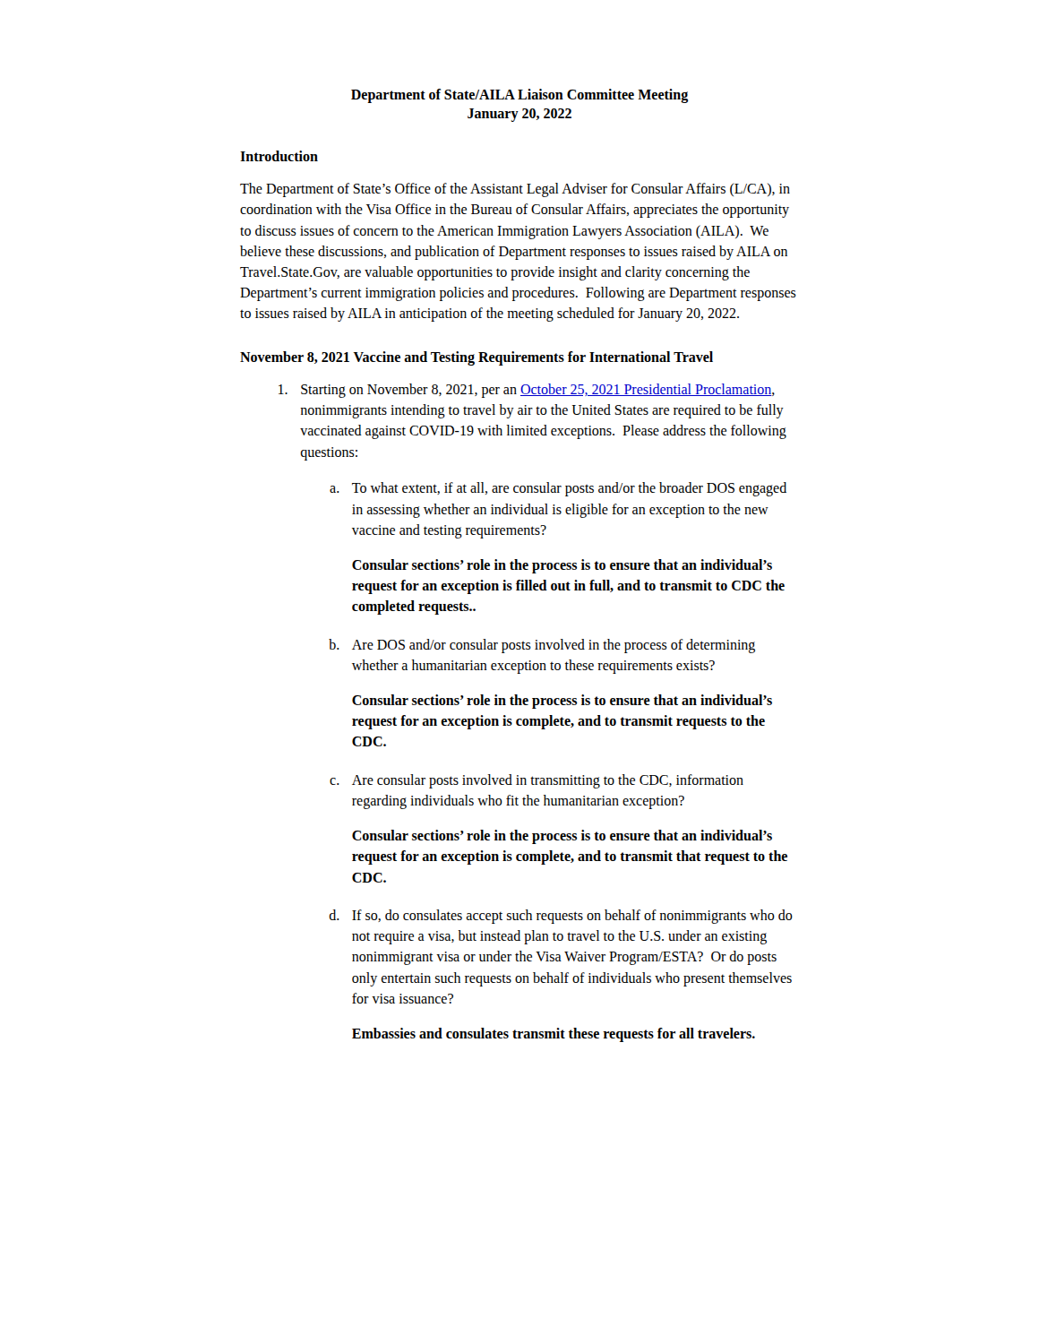Department of State/AILA Liaison Committee Meeting January 20, 2022
Introduction
The Department of State’s Office of the Assistant Legal Adviser for Consular Affairs (L/CA), in coordination with the Visa Office in the Bureau of Consular Affairs, appreciates the opportunity to discuss issues of concern to the American Immigration Lawyers Association (AILA). We believe these discussions, and publication of Department responses to issues raised by AILA on Travel.State.Gov, are valuable opportunities to provide insight and clarity concerning the Department’s current immigration policies and procedures. Following are Department responses to issues raised by AILA in anticipation of the meeting scheduled for January 20, 2022.
November 8, 2021 Vaccine and Testing Requirements for International Travel
Starting on November 8, 2021, per an October 25, 2021 Presidential Proclamation, nonimmigrants intending to travel by air to the United States are required to be fully vaccinated against COVID-19 with limited exceptions. Please address the following questions:
To what extent, if at all, are consular posts and/or the broader DOS engaged in assessing whether an individual is eligible for an exception to the new vaccine and testing requirements?
Consular sections’ role in the process is to ensure that an individual’s request for an exception is filled out in full, and to transmit to CDC the completed requests..
Are DOS and/or consular posts involved in the process of determining whether a humanitarian exception to these requirements exists?
Consular sections’ role in the process is to ensure that an individual’s request for an exception is complete, and to transmit requests to the CDC.
Are consular posts involved in transmitting to the CDC, information regarding individuals who fit the humanitarian exception?
Consular sections’ role in the process is to ensure that an individual’s request for an exception is complete, and to transmit that request to the CDC.
If so, do consulates accept such requests on behalf of nonimmigrants who do not require a visa, but instead plan to travel to the U.S. under an existing nonimmigrant visa or under the Visa Waiver Program/ESTA? Or do posts only entertain such requests on behalf of individuals who present themselves for visa issuance?
Embassies and consulates transmit these requests for all travelers.